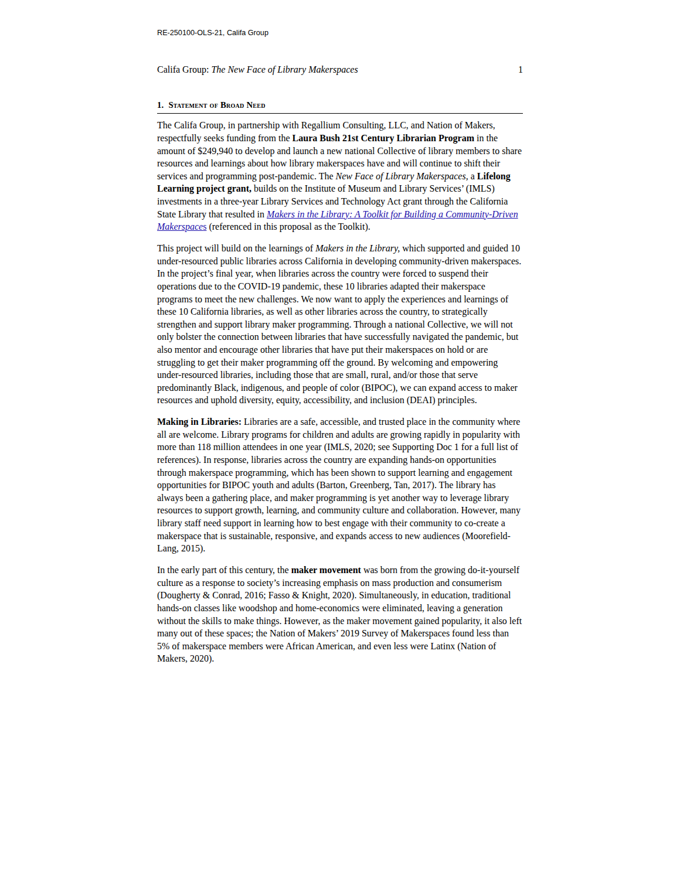RE-250100-OLS-21, Califa Group
Califa Group: The New Face of Library Makerspaces 1
1. Statement of Broad Need
The Califa Group, in partnership with Regallium Consulting, LLC, and Nation of Makers, respectfully seeks funding from the Laura Bush 21st Century Librarian Program in the amount of $249,940 to develop and launch a new national Collective of library members to share resources and learnings about how library makerspaces have and will continue to shift their services and programming post-pandemic. The New Face of Library Makerspaces, a Lifelong Learning project grant, builds on the Institute of Museum and Library Services’ (IMLS) investments in a three-year Library Services and Technology Act grant through the California State Library that resulted in Makers in the Library: A Toolkit for Building a Community-Driven Makerspaces (referenced in this proposal as the Toolkit).
This project will build on the learnings of Makers in the Library, which supported and guided 10 under-resourced public libraries across California in developing community-driven makerspaces. In the project’s final year, when libraries across the country were forced to suspend their operations due to the COVID-19 pandemic, these 10 libraries adapted their makerspace programs to meet the new challenges. We now want to apply the experiences and learnings of these 10 California libraries, as well as other libraries across the country, to strategically strengthen and support library maker programming. Through a national Collective, we will not only bolster the connection between libraries that have successfully navigated the pandemic, but also mentor and encourage other libraries that have put their makerspaces on hold or are struggling to get their maker programming off the ground. By welcoming and empowering under-resourced libraries, including those that are small, rural, and/or those that serve predominantly Black, indigenous, and people of color (BIPOC), we can expand access to maker resources and uphold diversity, equity, accessibility, and inclusion (DEAI) principles.
Making in Libraries: Libraries are a safe, accessible, and trusted place in the community where all are welcome. Library programs for children and adults are growing rapidly in popularity with more than 118 million attendees in one year (IMLS, 2020; see Supporting Doc 1 for a full list of references). In response, libraries across the country are expanding hands-on opportunities through makerspace programming, which has been shown to support learning and engagement opportunities for BIPOC youth and adults (Barton, Greenberg, Tan, 2017). The library has always been a gathering place, and maker programming is yet another way to leverage library resources to support growth, learning, and community culture and collaboration. However, many library staff need support in learning how to best engage with their community to co-create a makerspace that is sustainable, responsive, and expands access to new audiences (Moorefield-Lang, 2015).
In the early part of this century, the maker movement was born from the growing do-it-yourself culture as a response to society’s increasing emphasis on mass production and consumerism (Dougherty & Conrad, 2016; Fasso & Knight, 2020). Simultaneously, in education, traditional hands-on classes like woodshop and home-economics were eliminated, leaving a generation without the skills to make things. However, as the maker movement gained popularity, it also left many out of these spaces; the Nation of Makers’ 2019 Survey of Makerspaces found less than 5% of makerspace members were African American, and even less were Latinx (Nation of Makers, 2020).